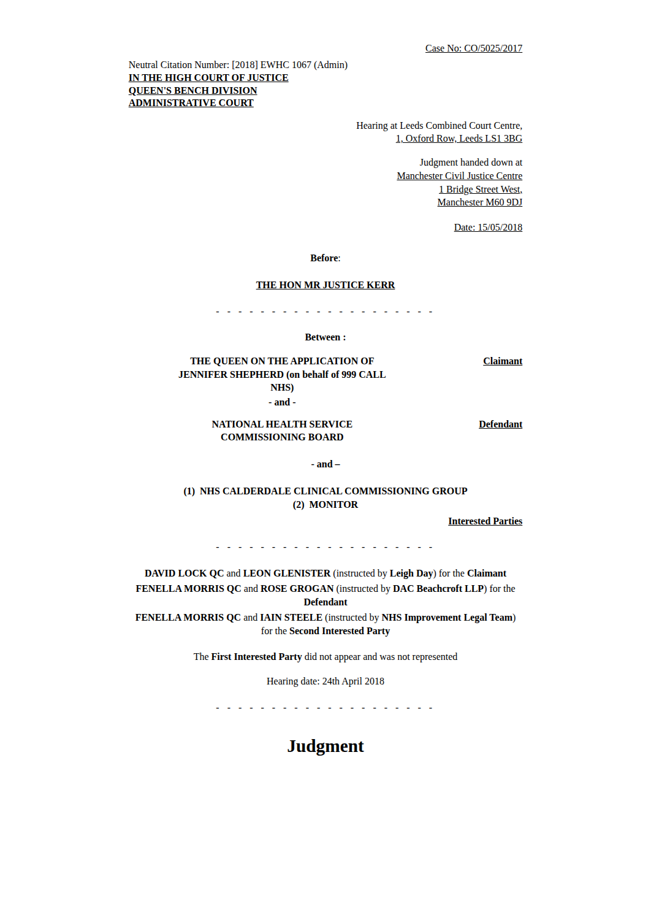Case No: CO/5025/2017
Neutral Citation Number: [2018] EWHC 1067 (Admin)
IN THE HIGH COURT OF JUSTICE QUEEN'S BENCH DIVISION ADMINISTRATIVE COURT
Hearing at Leeds Combined Court Centre,
1, Oxford Row, Leeds LS1 3BG
Judgment handed down at
Manchester Civil Justice Centre
1 Bridge Street West,
Manchester M60 9DJ
Date: 15/05/2018
Before:
THE HON MR JUSTICE KERR
- - - - - - - - - - - - - - - - - - - -
Between :
| THE QUEEN ON THE APPLICATION OF JENNIFER SHEPHERD (on behalf of 999 CALL NHS) | Claimant |
| - and - | |
| NATIONAL HEALTH SERVICE COMMISSIONING BOARD | Defendant |
- and –
(1) NHS CALDERDALE CLINICAL COMMISSIONING GROUP (2) MONITOR
Interested Parties
- - - - - - - - - - - - - - - - - - - -
DAVID LOCK QC and LEON GLENISTER (instructed by Leigh Day) for the Claimant
FENELLA MORRIS QC and ROSE GROGAN (instructed by DAC Beachcroft LLP) for the Defendant
FENELLA MORRIS QC and IAIN STEELE (instructed by NHS Improvement Legal Team) for the Second Interested Party
The First Interested Party did not appear and was not represented
Hearing date: 24th April 2018
- - - - - - - - - - - - - - - - - - - -
Judgment